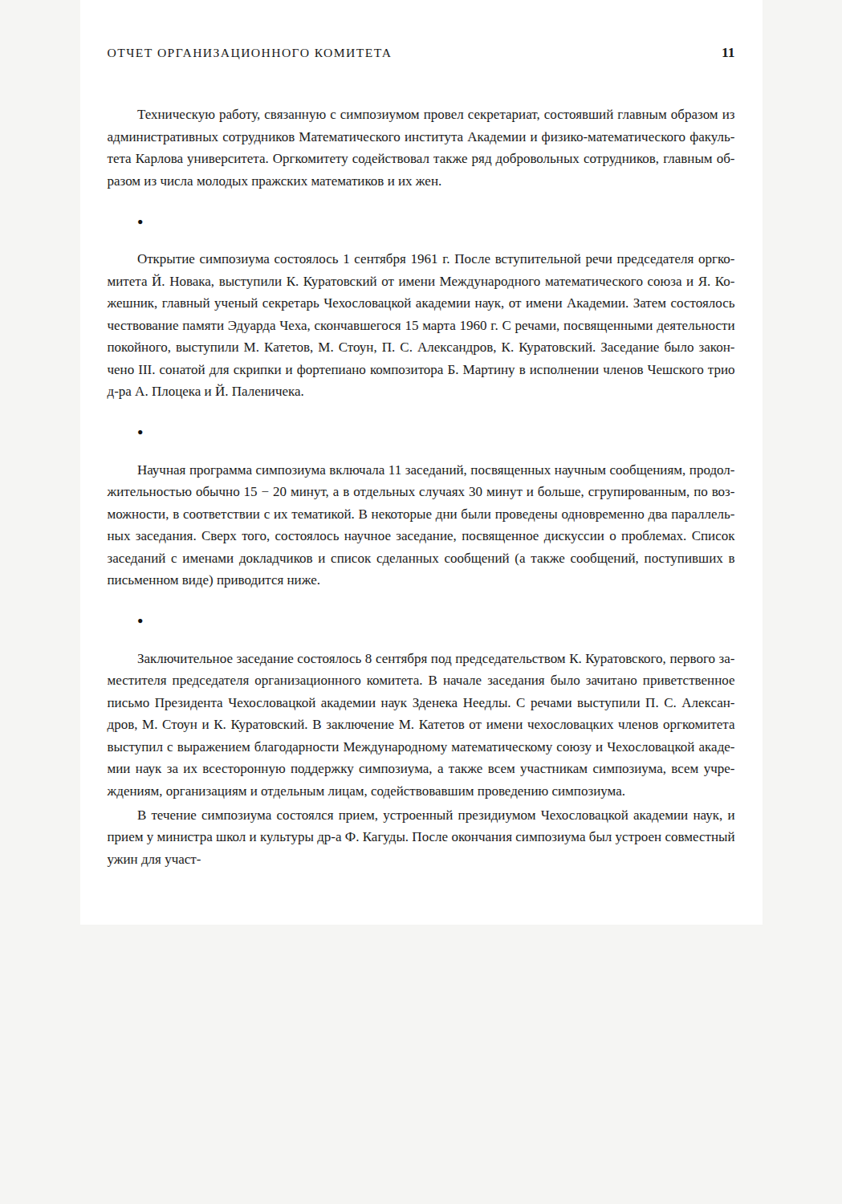Отчет организационного комитета 11
Техническую работу, связанную с симпозиумом провел секретариат, состоявший главным образом из административных сотрудников Математического института Академии и физико-математического факультета Карлова университета. Оргкомитету содействовал также ряд добровольных сотрудников, главным образом из числа молодых пражских математиков и их жен.
Открытие симпозиума состоялось 1 сентября 1961 г. После вступительной речи председателя оргкомитета Й. Новака, выступили К. Куратовский от имени Международного математического союза и Я. Кожешник, главный ученый секретарь Чехословацкой академии наук, от имени Академии. Затем состоялось чествование памяти Эдуарда Чеха, скончавшегося 15 марта 1960 г. С речами, посвященными деятельности покойного, выступили М. Катетов, М. Стоун, П. С. Александров, К. Куратовский. Заседание было закончено III. сонатой для скрипки и фортепиано композитора Б. Мартину в исполнении членов Чешского трио д-ра А. Плоцека и Й. Паленичека.
Научная программа симпозиума включала 11 заседаний, посвященных научным сообщениям, продолжительностью обычно 15 − 20 минут, а в отдельных случаях 30 минут и больше, сгрупированным, по возможности, в соответствии с их тематикой. В некоторые дни были проведены одновременно два параллельных заседания. Сверх того, состоялось научное заседание, посвященное дискуссии о проблемах. Список заседаний с именами докладчиков и список сделанных сообщений (а также сообщений, поступивших в письменном виде) приводится ниже.
Заключительное заседание состоялось 8 сентября под председательством К. Куратовского, первого заместителя председателя организационного комитета. В начале заседания было зачитано приветственное письмо Президента Чехословацкой академии наук Зденека Неедлы. С речами выступили П. С. Александров, М. Стоун и К. Куратовский. В заключение М. Катетов от имени чехословацких членов оргкомитета выступил с выражением благодарности Международному математическому союзу и Чехословацкой академии наук за их всесторонную поддержку симпозиума, а также всем участникам симпозиума, всем учреждениям, организациям и отдельным лицам, содействовавшим проведению симпозиума.
В течение симпозиума состоялся прием, устроенный президиумом Чехословацкой академии наук, и прием у министра школ и культуры др-а Ф. Кагуды. После окончания симпозиума был устроен совместный ужин для участ-